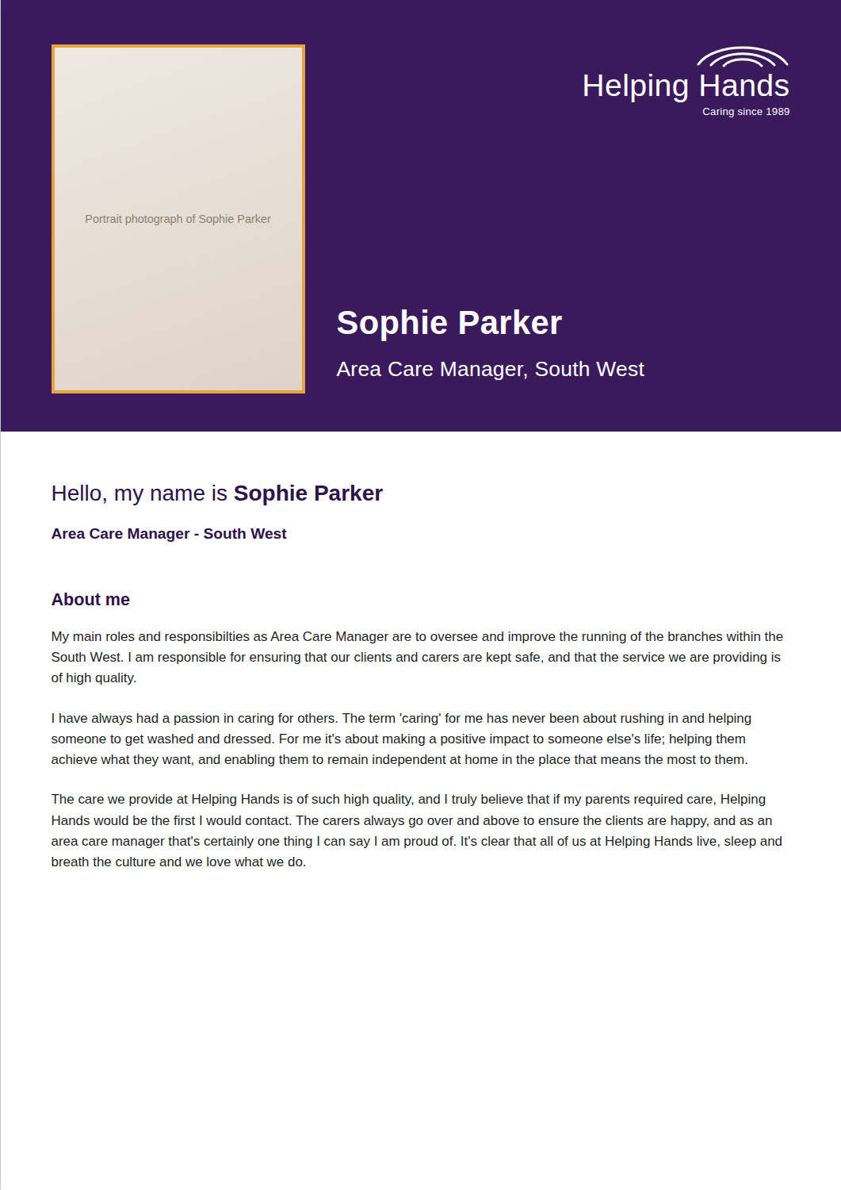Helping Hands
Caring since 1989
Portrait photograph of Sophie Parker
Sophie Parker
Area Care Manager, South West
Hello, my name is Sophie Parker
Area Care Manager - South West
About me
My main roles and responsibilties as Area Care Manager are to oversee and improve the running of the branches within the South West. I am responsible for ensuring that our clients and carers are kept safe, and that the service we are providing is of high quality.
I have always had a passion in caring for others. The term 'caring' for me has never been about rushing in and helping someone to get washed and dressed. For me it's about making a positive impact to someone else's life; helping them achieve what they want, and enabling them to remain independent at home in the place that means the most to them.
The care we provide at Helping Hands is of such high quality, and I truly believe that if my parents required care, Helping Hands would be the first I would contact. The carers always go over and above to ensure the clients are happy, and as an area care manager that's certainly one thing I can say I am proud of. It's clear that all of us at Helping Hands live, sleep and breath the culture and we love what we do.